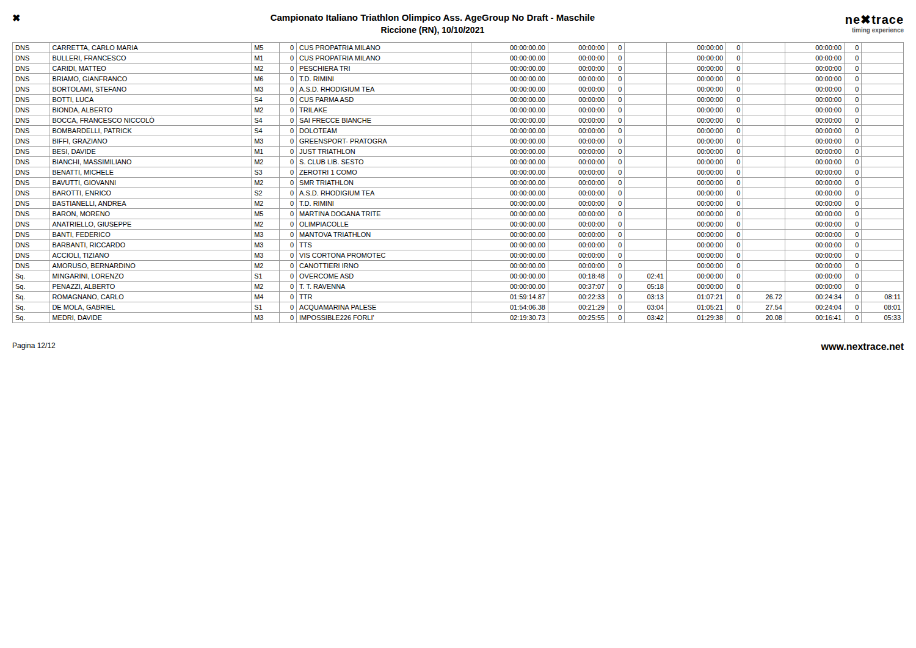✖
Campionato Italiano Triathlon Olimpico Ass. AgeGroup No Draft - Maschile
Riccione (RN), 10/10/2021
ne✖trace
timing experience
| DNS | CARRETTA, CARLO MARIA | M5 | 0 | CUS PROPATRIA MILANO | 00:00:00.00 | 00:00:00 | 0 | | 00:00:00 | 0 | | 00:00:00 | 0 | |
| DNS | BULLERI, FRANCESCO | M1 | 0 | CUS PROPATRIA MILANO | 00:00:00.00 | 00:00:00 | 0 | | 00:00:00 | 0 | | 00:00:00 | 0 | |
| DNS | CARIDI, MATTEO | M2 | 0 | PESCHIERA TRI | 00:00:00.00 | 00:00:00 | 0 | | 00:00:00 | 0 | | 00:00:00 | 0 | |
| DNS | BRIAMO, GIANFRANCO | M6 | 0 | T.D. RIMINI | 00:00:00.00 | 00:00:00 | 0 | | 00:00:00 | 0 | | 00:00:00 | 0 | |
| DNS | BORTOLAMI, STEFANO | M3 | 0 | A.S.D. RHODIGIUM TEA | 00:00:00.00 | 00:00:00 | 0 | | 00:00:00 | 0 | | 00:00:00 | 0 | |
| DNS | BOTTI, LUCA | S4 | 0 | CUS PARMA ASD | 00:00:00.00 | 00:00:00 | 0 | | 00:00:00 | 0 | | 00:00:00 | 0 | |
| DNS | BIONDA, ALBERTO | M2 | 0 | TRILAKE | 00:00:00.00 | 00:00:00 | 0 | | 00:00:00 | 0 | | 00:00:00 | 0 | |
| DNS | BOCCA, FRANCESCO NICCOLÒ | S4 | 0 | SAI FRECCE BIANCHE | 00:00:00.00 | 00:00:00 | 0 | | 00:00:00 | 0 | | 00:00:00 | 0 | |
| DNS | BOMBARDELLI, PATRICK | S4 | 0 | DOLOTEAM | 00:00:00.00 | 00:00:00 | 0 | | 00:00:00 | 0 | | 00:00:00 | 0 | |
| DNS | BIFFI, GRAZIANO | M3 | 0 | GREENSPORT- PRATOGRA | 00:00:00.00 | 00:00:00 | 0 | | 00:00:00 | 0 | | 00:00:00 | 0 | |
| DNS | BESI, DAVIDE | M1 | 0 | JUST TRIATHLON | 00:00:00.00 | 00:00:00 | 0 | | 00:00:00 | 0 | | 00:00:00 | 0 | |
| DNS | BIANCHI, MASSIMILIANO | M2 | 0 | S. CLUB LIB. SESTO | 00:00:00.00 | 00:00:00 | 0 | | 00:00:00 | 0 | | 00:00:00 | 0 | |
| DNS | BENATTI, MICHELE | S3 | 0 | ZEROTRI 1 COMO | 00:00:00.00 | 00:00:00 | 0 | | 00:00:00 | 0 | | 00:00:00 | 0 | |
| DNS | BAVUTTI, GIOVANNI | M2 | 0 | SMR TRIATHLON | 00:00:00.00 | 00:00:00 | 0 | | 00:00:00 | 0 | | 00:00:00 | 0 | |
| DNS | BAROTTI, ENRICO | S2 | 0 | A.S.D. RHODIGIUM TEA | 00:00:00.00 | 00:00:00 | 0 | | 00:00:00 | 0 | | 00:00:00 | 0 | |
| DNS | BASTIANELLI, ANDREA | M2 | 0 | T.D. RIMINI | 00:00:00.00 | 00:00:00 | 0 | | 00:00:00 | 0 | | 00:00:00 | 0 | |
| DNS | BARON, MORENO | M5 | 0 | MARTINA DOGANA TRITE | 00:00:00.00 | 00:00:00 | 0 | | 00:00:00 | 0 | | 00:00:00 | 0 | |
| DNS | ANATRIELLO, GIUSEPPE | M2 | 0 | OLIMPIACOLLE | 00:00:00.00 | 00:00:00 | 0 | | 00:00:00 | 0 | | 00:00:00 | 0 | |
| DNS | BANTI, FEDERICO | M3 | 0 | MANTOVA TRIATHLON | 00:00:00.00 | 00:00:00 | 0 | | 00:00:00 | 0 | | 00:00:00 | 0 | |
| DNS | BARBANTI, RICCARDO | M3 | 0 | TTS | 00:00:00.00 | 00:00:00 | 0 | | 00:00:00 | 0 | | 00:00:00 | 0 | |
| DNS | ACCIOLI, TIZIANO | M3 | 0 | VIS CORTONA PROMOTEC | 00:00:00.00 | 00:00:00 | 0 | | 00:00:00 | 0 | | 00:00:00 | 0 | |
| DNS | AMORUSO, BERNARDINO | M2 | 0 | CANOTTIERI IRNO | 00:00:00.00 | 00:00:00 | 0 | | 00:00:00 | 0 | | 00:00:00 | 0 | |
| Sq. | MINGARINI, LORENZO | S1 | 0 | OVERCOME ASD | 00:00:00.00 | 00:18:48 | 0 | 02:41 | 00:00:00 | 0 | | 00:00:00 | 0 | |
| Sq. | PENAZZI, ALBERTO | M2 | 0 | T. T. RAVENNA | 00:00:00.00 | 00:37:07 | 0 | 05:18 | 00:00:00 | 0 | | 00:00:00 | 0 | |
| Sq. | ROMAGNANO, CARLO | M4 | 0 | TTR | 01:59:14.87 | 00:22:33 | 0 | 03:13 | 01:07:21 | 0 | 26.72 | 00:24:34 | 0 | 08:11 |
| Sq. | DE MOLA, GABRIEL | S1 | 0 | ACQUAMARINA PALESE | 01:54:06.38 | 00:21:29 | 0 | 03:04 | 01:05:21 | 0 | 27.54 | 00:24:04 | 0 | 08:01 |
| Sq. | MEDRI, DAVIDE | M3 | 0 | IMPOSSIBLE226 FORLI' | 02:19:30.73 | 00:25:55 | 0 | 03:42 | 01:29:38 | 0 | 20.08 | 00:16:41 | 0 | 05:33 |
Pagina 12/12
www.nextrace.net